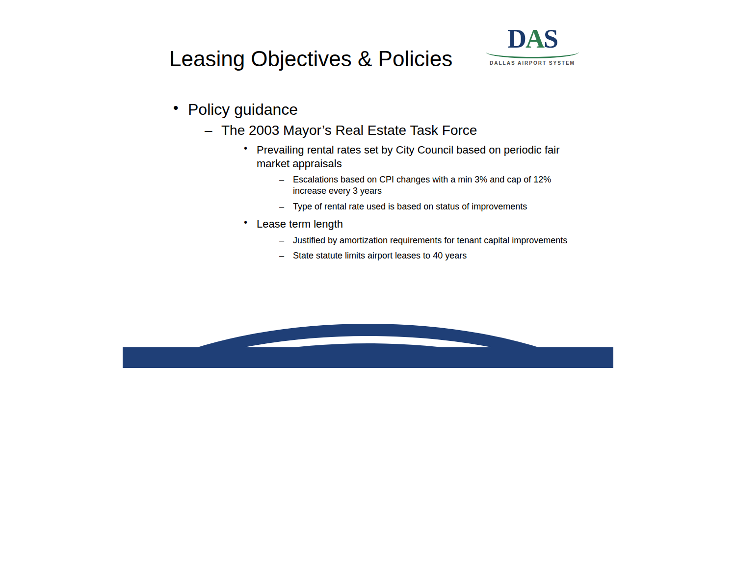DAS
DALLAS AIRPORT SYSTEM
Leasing Objectives & Policies
Policy guidance
The 2003 Mayor’s Real Estate Task Force
Prevailing rental rates set by City Council based on periodic fair market appraisals
Escalations based on CPI changes with a min 3% and cap of 12% increase every 3 years
Type of rental rate used is based on status of improvements
Lease term length
Justified by amortization requirements for tenant capital improvements
State statute limits airport leases to 40 years
4